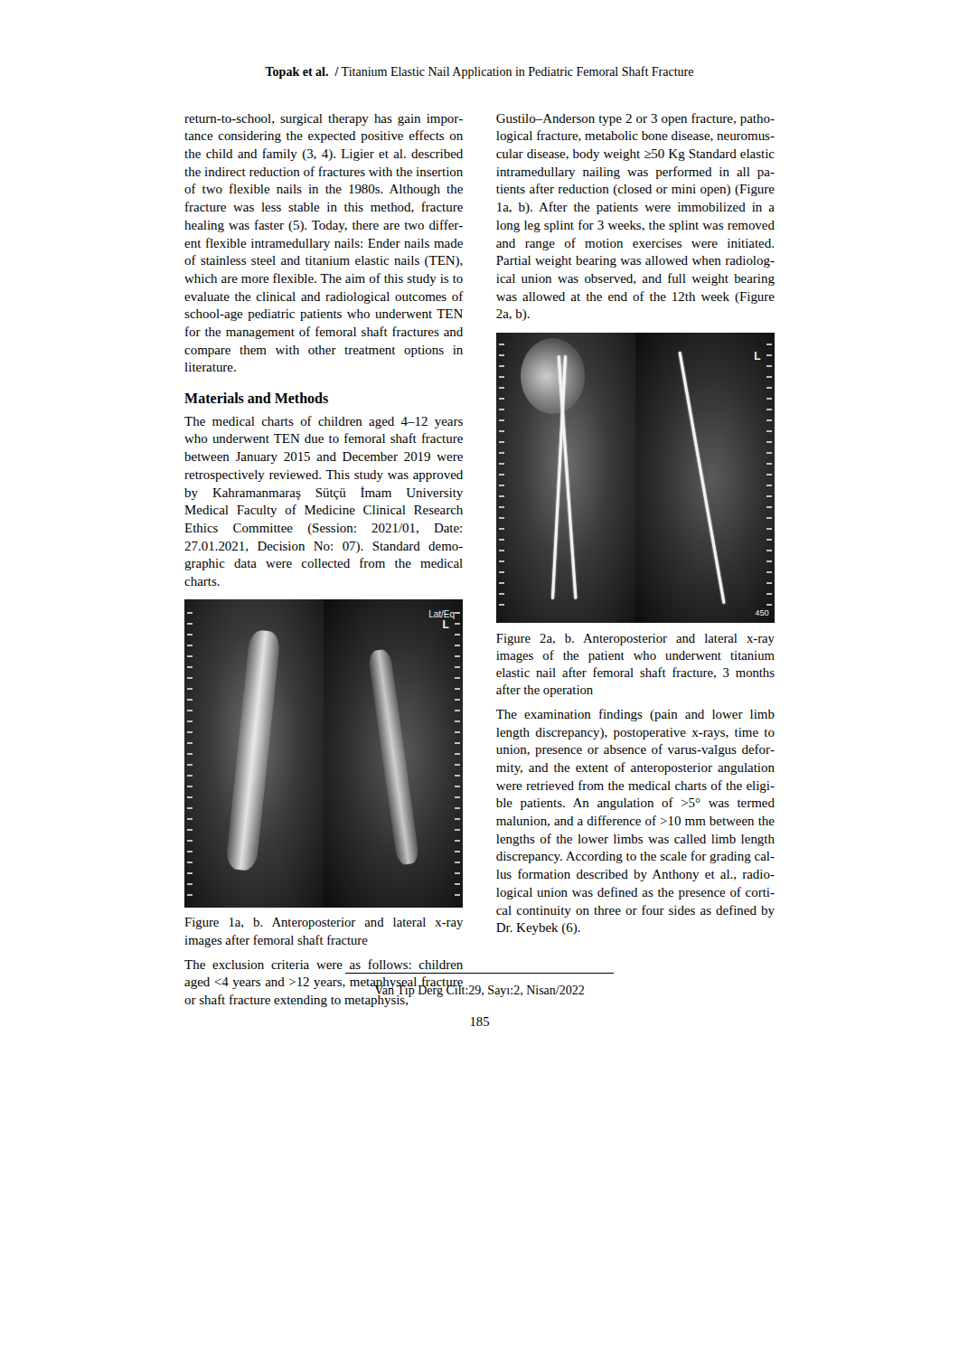Topak et al. / Titanium Elastic Nail Application in Pediatric Femoral Shaft Fracture
return-to-school, surgical therapy has gain importance considering the expected positive effects on the child and family (3, 4). Ligier et al. described the indirect reduction of fractures with the insertion of two flexible nails in the 1980s. Although the fracture was less stable in this method, fracture healing was faster (5). Today, there are two different flexible intramedullary nails: Ender nails made of stainless steel and titanium elastic nails (TEN), which are more flexible. The aim of this study is to evaluate the clinical and radiological outcomes of school-age pediatric patients who underwent TEN for the management of femoral shaft fractures and compare them with other treatment options in literature.
Materials and Methods
The medical charts of children aged 4–12 years who underwent TEN due to femoral shaft fracture between January 2015 and December 2019 were retrospectively reviewed. This study was approved by Kahramanmaraş Sütçü İmam University Medical Faculty of Medicine Clinical Research Ethics Committee (Session: 2021/01, Date: 27.01.2021, Decision No: 07). Standard demographic data were collected from the medical charts.
Lat/Eq
L
Figure 1a, b. Anteroposterior and lateral x-ray images after femoral shaft fracture
The exclusion criteria were as follows: children aged <4 years and >12 years, metaphyseal fracture or shaft fracture extending to metaphysis,
Gustilo–Anderson type 2 or 3 open fracture, pathological fracture, metabolic bone disease, neuromuscular disease, body weight ≥50 Kg Standard elastic intramedullary nailing was performed in all patients after reduction (closed or mini open) (Figure 1a, b). After the patients were immobilized in a long leg splint for 3 weeks, the splint was removed and range of motion exercises were initiated. Partial weight bearing was allowed when radiological union was observed, and full weight bearing was allowed at the end of the 12th week (Figure 2a, b).
L
450
Figure 2a, b. Anteroposterior and lateral x-ray images of the patient who underwent titanium elastic nail after femoral shaft fracture, 3 months after the operation
The examination findings (pain and lower limb length discrepancy), postoperative x-rays, time to union, presence or absence of varus-valgus deformity, and the extent of anteroposterior angulation were retrieved from the medical charts of the eligible patients. An angulation of >5° was termed malunion, and a difference of >10 mm between the lengths of the lower limbs was called limb length discrepancy. According to the scale for grading callus formation described by Anthony et al., radiological union was defined as the presence of cortical continuity on three or four sides as defined by Dr. Keybek (6).
Van Tıp Derg Cilt:29, Sayı:2, Nisan/2022
185